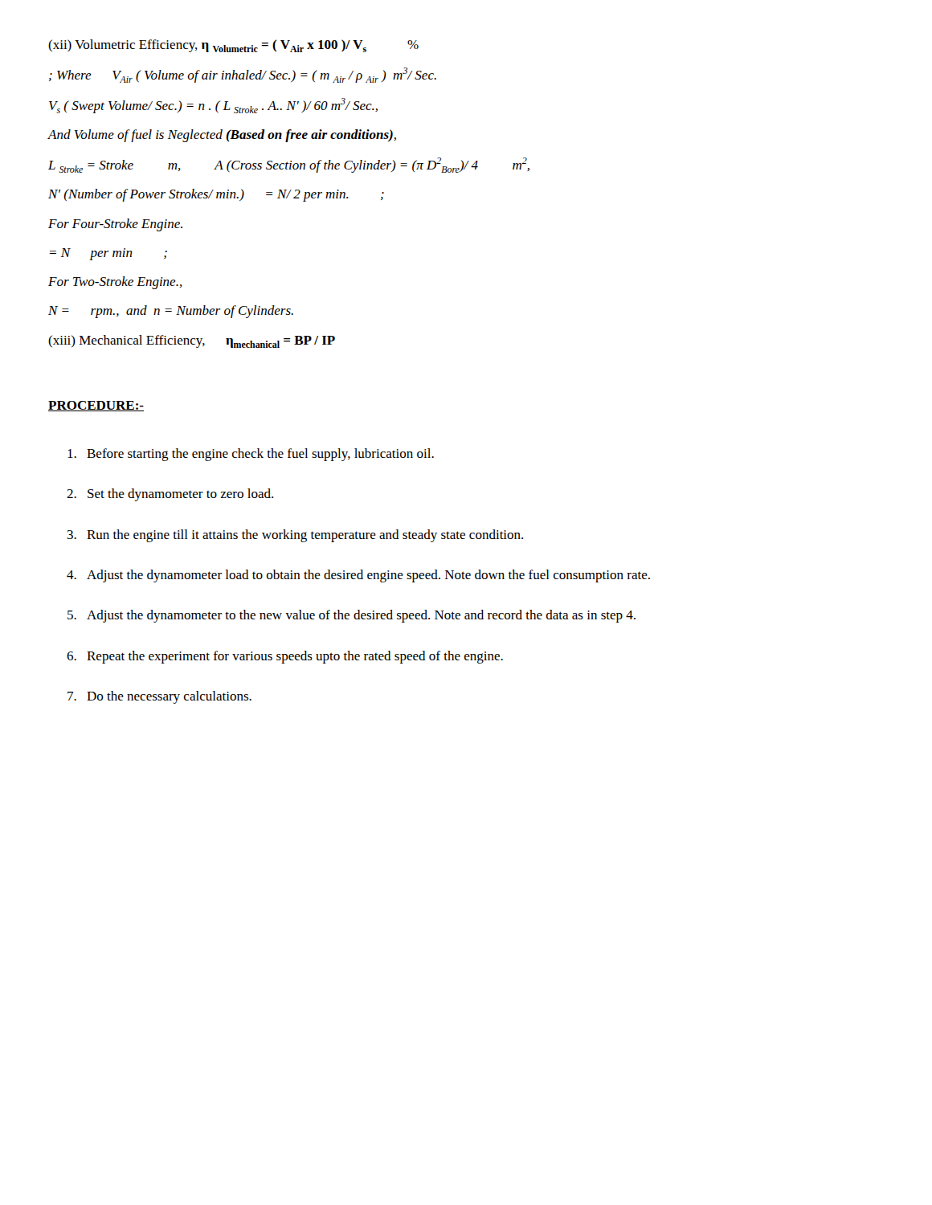(xii) Volumetric Efficiency, η Volumetric = ( VAir x 100 )/ Vs %
; Where VAir ( Volume of air inhaled/ Sec.) = ( m Air / ρ Air ) m3/ Sec.
Vs ( Swept Volume/ Sec.) = n . ( L Stroke . A.. N' )/ 60 m3/ Sec.,
And Volume of fuel is Neglected (Based on free air conditions),
L Stroke = Stroke m, A (Cross Section of the Cylinder) = (π D2Bore)/ 4 m2,
N' (Number of Power Strokes/ min.) = N/ 2 per min. ;
For Four-Stroke Engine.
= N per min ;
For Two-Stroke Engine.,
N = rpm., and n = Number of Cylinders.
(xiii) Mechanical Efficiency, ηmechanical = BP / IP
PROCEDURE:-
Before starting the engine check the fuel supply, lubrication oil.
Set the dynamometer to zero load.
Run the engine till it attains the working temperature and steady state condition.
Adjust the dynamometer load to obtain the desired engine speed. Note down the fuel consumption rate.
Adjust the dynamometer to the new value of the desired speed. Note and record the data as in step 4.
Repeat the experiment for various speeds upto the rated speed of the engine.
Do the necessary calculations.